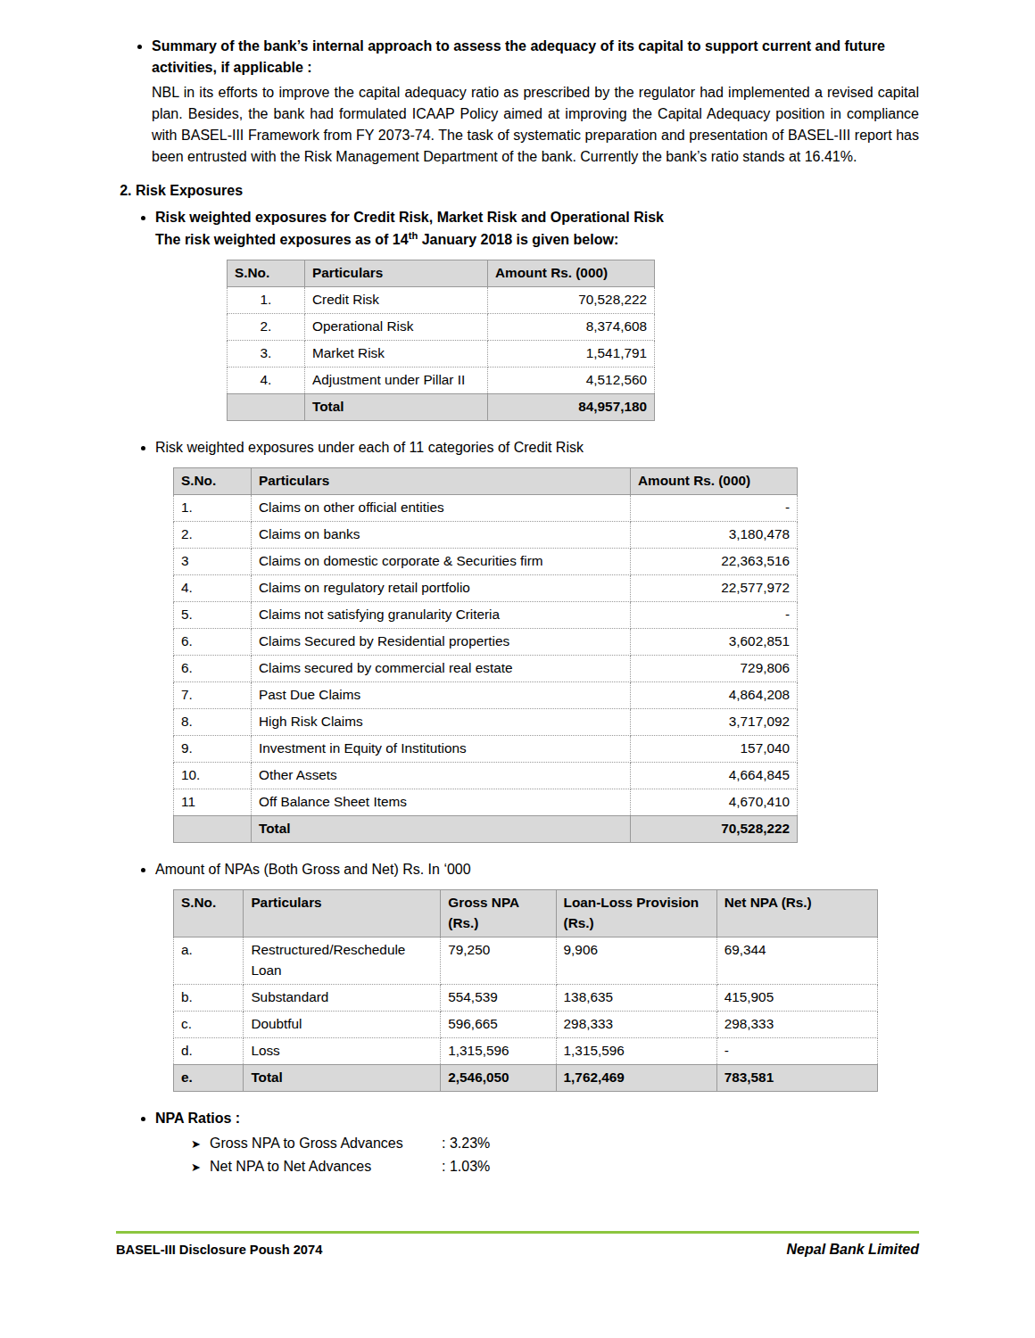Summary of the bank’s internal approach to assess the adequacy of its capital to support current and future activities, if applicable :
NBL in its efforts to improve the capital adequacy ratio as prescribed by the regulator had implemented a revised capital plan. Besides, the bank had formulated ICAAP Policy aimed at improving the Capital Adequacy position in compliance with BASEL-III Framework from FY 2073-74. The task of systematic preparation and presentation of BASEL-III report has been entrusted with the Risk Management Department of the bank. Currently the bank’s ratio stands at 16.41%.
Risk Exposures
Risk weighted exposures for Credit Risk, Market Risk and Operational Risk
The risk weighted exposures as of 14th January 2018 is given below:
| S.No. | Particulars | Amount Rs. (000) |
| --- | --- | --- |
| 1. | Credit Risk | 70,528,222 |
| 2. | Operational Risk | 8,374,608 |
| 3. | Market Risk | 1,541,791 |
| 4. | Adjustment under Pillar II | 4,512,560 |
| | Total | 84,957,180 |
Risk weighted exposures under each of 11 categories of Credit Risk
| S.No. | Particulars | Amount Rs. (000) |
| --- | --- | --- |
| 1. | Claims on other official entities | - |
| 2. | Claims on banks | 3,180,478 |
| 3 | Claims on domestic corporate & Securities firm | 22,363,516 |
| 4. | Claims on regulatory retail portfolio | 22,577,972 |
| 5. | Claims not satisfying granularity Criteria | - |
| 6. | Claims Secured by Residential properties | 3,602,851 |
| 6. | Claims secured by commercial real estate | 729,806 |
| 7. | Past Due Claims | 4,864,208 |
| 8. | High Risk Claims | 3,717,092 |
| 9. | Investment in Equity of Institutions | 157,040 |
| 10. | Other Assets | 4,664,845 |
| 11 | Off Balance Sheet Items | 4,670,410 |
| | Total | 70,528,222 |
Amount of NPAs (Both Gross and Net) Rs. In ‘000
| S.No. | Particulars | Gross NPA (Rs.) | Loan-Loss Provision (Rs.) | Net NPA (Rs.) |
| --- | --- | --- | --- | --- |
| a. | Restructured/Reschedule Loan | 79,250 | 9,906 | 69,344 |
| b. | Substandard | 554,539 | 138,635 | 415,905 |
| c. | Doubtful | 596,665 | 298,333 | 298,333 |
| d. | Loss | 1,315,596 | 1,315,596 | - |
| e. | Total | 2,546,050 | 1,762,469 | 783,581 |
NPA Ratios :
Gross NPA to Gross Advances: 3.23%
Net NPA to Net Advances: 1.03%
BASEL-III Disclosure Poush 2074 Nepal Bank Limited